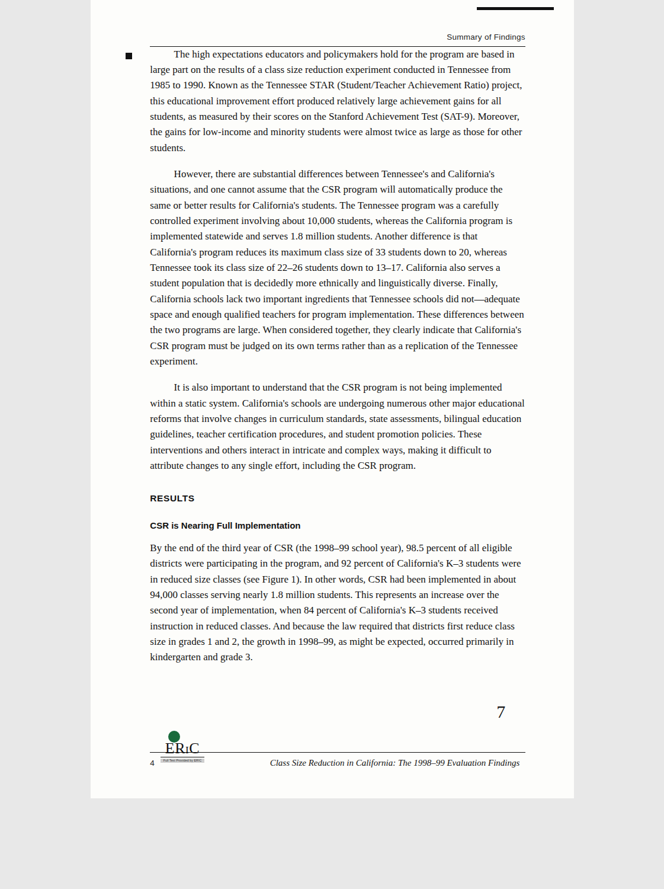Summary of Findings
The high expectations educators and policymakers hold for the program are based in large part on the results of a class size reduction experiment conducted in Tennessee from 1985 to 1990. Known as the Tennessee STAR (Student/Teacher Achievement Ratio) project, this educational improvement effort produced relatively large achievement gains for all students, as measured by their scores on the Stanford Achievement Test (SAT-9). Moreover, the gains for low-income and minority students were almost twice as large as those for other students.
However, there are substantial differences between Tennessee's and California's situations, and one cannot assume that the CSR program will automatically produce the same or better results for California's students. The Tennessee program was a carefully controlled experiment involving about 10,000 students, whereas the California program is implemented statewide and serves 1.8 million students. Another difference is that California's program reduces its maximum class size of 33 students down to 20, whereas Tennessee took its class size of 22–26 students down to 13–17. California also serves a student population that is decidedly more ethnically and linguistically diverse. Finally, California schools lack two important ingredients that Tennessee schools did not—adequate space and enough qualified teachers for program implementation. These differences between the two programs are large. When considered together, they clearly indicate that California's CSR program must be judged on its own terms rather than as a replication of the Tennessee experiment.
It is also important to understand that the CSR program is not being implemented within a static system. California's schools are undergoing numerous other major educational reforms that involve changes in curriculum standards, state assessments, bilingual education guidelines, teacher certification procedures, and student promotion policies. These interventions and others interact in intricate and complex ways, making it difficult to attribute changes to any single effort, including the CSR program.
RESULTS
CSR is Nearing Full Implementation
By the end of the third year of CSR (the 1998–99 school year), 98.5 percent of all eligible districts were participating in the program, and 92 percent of California's K–3 students were in reduced size classes (see Figure 1). In other words, CSR had been implemented in about 94,000 classes serving nearly 1.8 million students. This represents an increase over the second year of implementation, when 84 percent of California's K–3 students received instruction in reduced classes. And because the law required that districts first reduce class size in grades 1 and 2, the growth in 1998–99, as might be expected, occurred primarily in kindergarten and grade 3.
7
4 Class Size Reduction in California: The 1998–99 Evaluation Findings
ERIC
Full Text Provided by ERIC